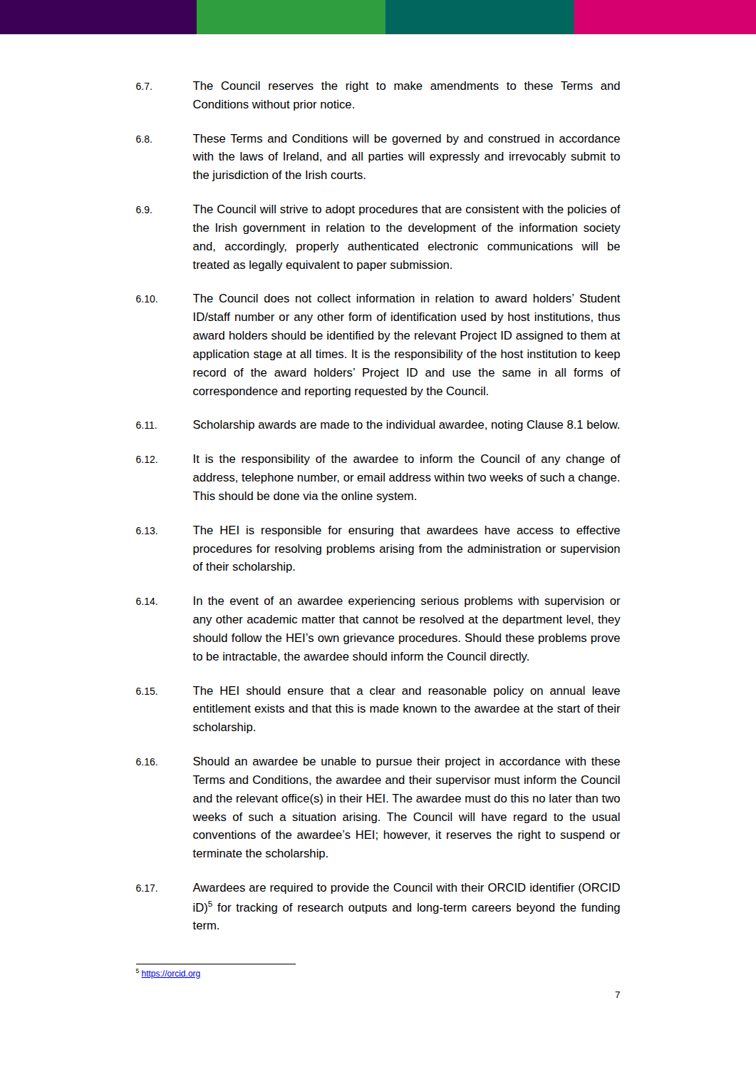6.7. The Council reserves the right to make amendments to these Terms and Conditions without prior notice.
6.8. These Terms and Conditions will be governed by and construed in accordance with the laws of Ireland, and all parties will expressly and irrevocably submit to the jurisdiction of the Irish courts.
6.9. The Council will strive to adopt procedures that are consistent with the policies of the Irish government in relation to the development of the information society and, accordingly, properly authenticated electronic communications will be treated as legally equivalent to paper submission.
6.10. The Council does not collect information in relation to award holders’ Student ID/staff number or any other form of identification used by host institutions, thus award holders should be identified by the relevant Project ID assigned to them at application stage at all times. It is the responsibility of the host institution to keep record of the award holders’ Project ID and use the same in all forms of correspondence and reporting requested by the Council.
6.11. Scholarship awards are made to the individual awardee, noting Clause 8.1 below.
6.12. It is the responsibility of the awardee to inform the Council of any change of address, telephone number, or email address within two weeks of such a change. This should be done via the online system.
6.13. The HEI is responsible for ensuring that awardees have access to effective procedures for resolving problems arising from the administration or supervision of their scholarship.
6.14. In the event of an awardee experiencing serious problems with supervision or any other academic matter that cannot be resolved at the department level, they should follow the HEI’s own grievance procedures. Should these problems prove to be intractable, the awardee should inform the Council directly.
6.15. The HEI should ensure that a clear and reasonable policy on annual leave entitlement exists and that this is made known to the awardee at the start of their scholarship.
6.16. Should an awardee be unable to pursue their project in accordance with these Terms and Conditions, the awardee and their supervisor must inform the Council and the relevant office(s) in their HEI. The awardee must do this no later than two weeks of such a situation arising. The Council will have regard to the usual conventions of the awardee’s HEI; however, it reserves the right to suspend or terminate the scholarship.
6.17. Awardees are required to provide the Council with their ORCID identifier (ORCID iD)5 for tracking of research outputs and long-term careers beyond the funding term.
5 https://orcid.org
7